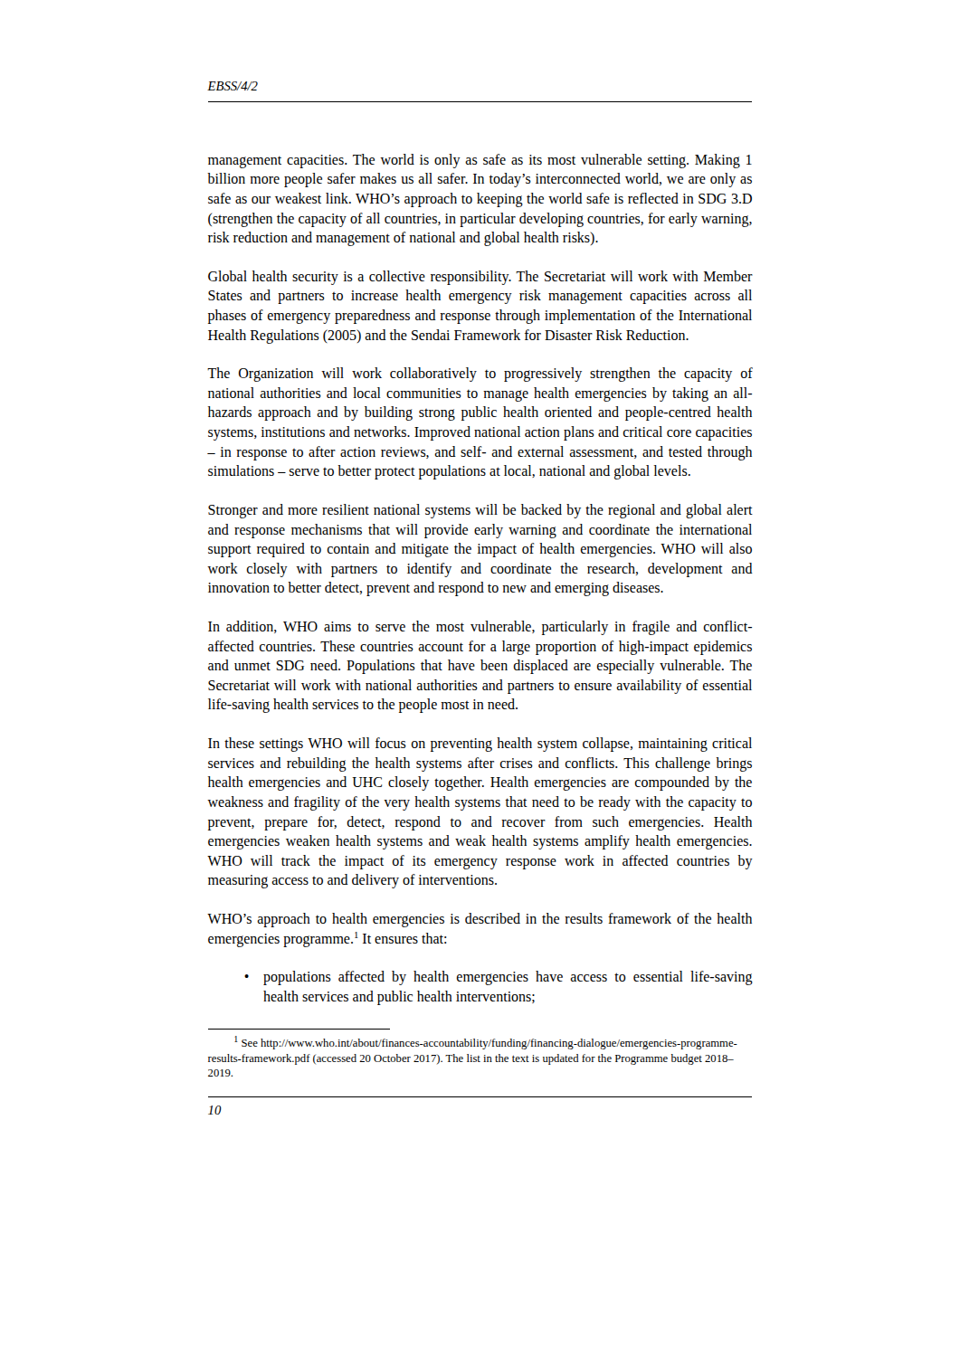EBSS/4/2
management capacities. The world is only as safe as its most vulnerable setting. Making 1 billion more people safer makes us all safer. In today’s interconnected world, we are only as safe as our weakest link. WHO’s approach to keeping the world safe is reflected in SDG 3.D (strengthen the capacity of all countries, in particular developing countries, for early warning, risk reduction and management of national and global health risks).
Global health security is a collective responsibility. The Secretariat will work with Member States and partners to increase health emergency risk management capacities across all phases of emergency preparedness and response through implementation of the International Health Regulations (2005) and the Sendai Framework for Disaster Risk Reduction.
The Organization will work collaboratively to progressively strengthen the capacity of national authorities and local communities to manage health emergencies by taking an all-hazards approach and by building strong public health oriented and people-centred health systems, institutions and networks. Improved national action plans and critical core capacities – in response to after action reviews, and self- and external assessment, and tested through simulations – serve to better protect populations at local, national and global levels.
Stronger and more resilient national systems will be backed by the regional and global alert and response mechanisms that will provide early warning and coordinate the international support required to contain and mitigate the impact of health emergencies. WHO will also work closely with partners to identify and coordinate the research, development and innovation to better detect, prevent and respond to new and emerging diseases.
In addition, WHO aims to serve the most vulnerable, particularly in fragile and conflict-affected countries. These countries account for a large proportion of high-impact epidemics and unmet SDG need. Populations that have been displaced are especially vulnerable. The Secretariat will work with national authorities and partners to ensure availability of essential life-saving health services to the people most in need.
In these settings WHO will focus on preventing health system collapse, maintaining critical services and rebuilding the health systems after crises and conflicts. This challenge brings health emergencies and UHC closely together. Health emergencies are compounded by the weakness and fragility of the very health systems that need to be ready with the capacity to prevent, prepare for, detect, respond to and recover from such emergencies. Health emergencies weaken health systems and weak health systems amplify health emergencies. WHO will track the impact of its emergency response work in affected countries by measuring access to and delivery of interventions.
WHO’s approach to health emergencies is described in the results framework of the health emergencies programme.1 It ensures that:
populations affected by health emergencies have access to essential life-saving health services and public health interventions;
1 See http://www.who.int/about/finances-accountability/funding/financing-dialogue/emergencies-programme-results-framework.pdf (accessed 20 October 2017). The list in the text is updated for the Programme budget 2018–2019.
10